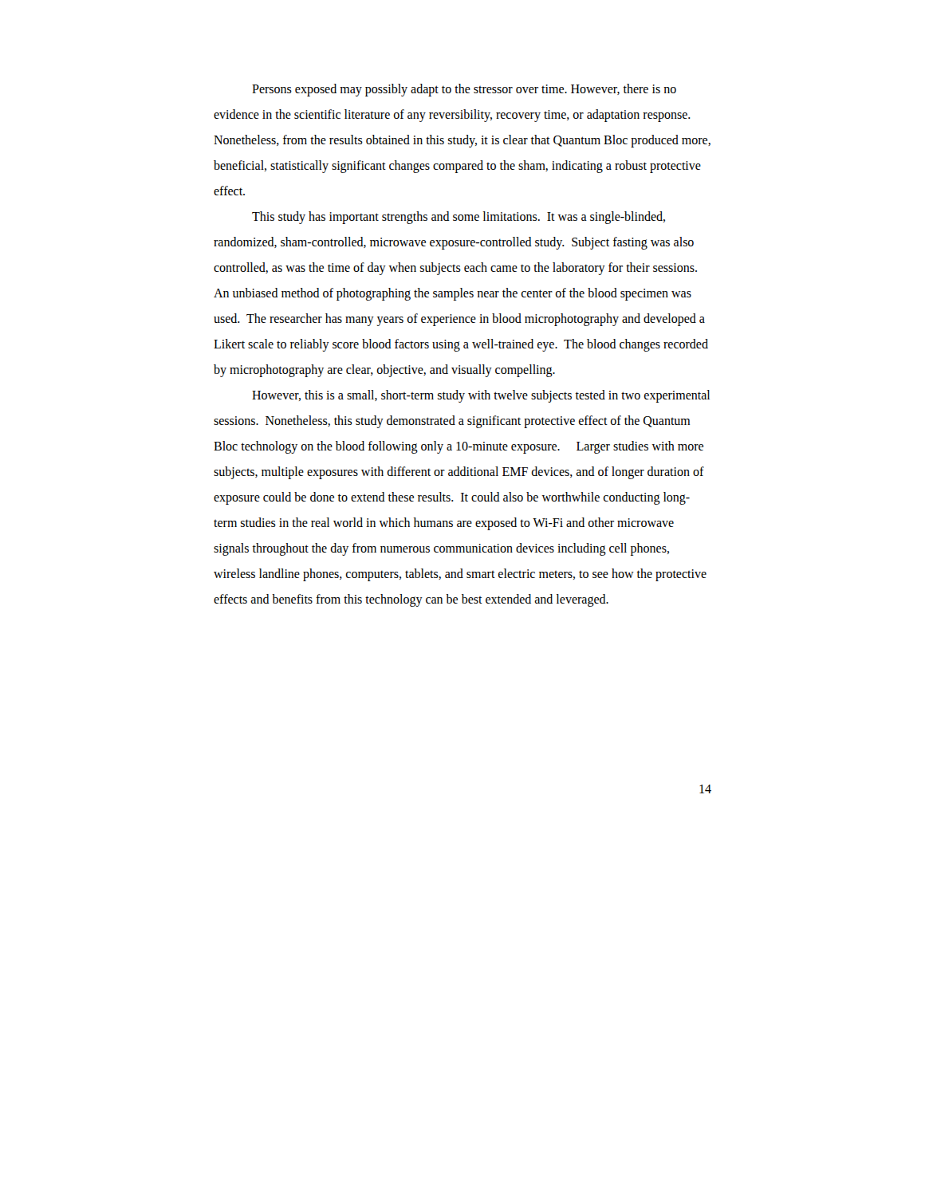Persons exposed may possibly adapt to the stressor over time. However, there is no evidence in the scientific literature of any reversibility, recovery time, or adaptation response. Nonetheless, from the results obtained in this study, it is clear that Quantum Bloc produced more, beneficial, statistically significant changes compared to the sham, indicating a robust protective effect.
This study has important strengths and some limitations. It was a single-blinded, randomized, sham-controlled, microwave exposure-controlled study. Subject fasting was also controlled, as was the time of day when subjects each came to the laboratory for their sessions. An unbiased method of photographing the samples near the center of the blood specimen was used. The researcher has many years of experience in blood microphotography and developed a Likert scale to reliably score blood factors using a well-trained eye. The blood changes recorded by microphotography are clear, objective, and visually compelling.
However, this is a small, short-term study with twelve subjects tested in two experimental sessions. Nonetheless, this study demonstrated a significant protective effect of the Quantum Bloc technology on the blood following only a 10-minute exposure. Larger studies with more subjects, multiple exposures with different or additional EMF devices, and of longer duration of exposure could be done to extend these results. It could also be worthwhile conducting long-term studies in the real world in which humans are exposed to Wi-Fi and other microwave signals throughout the day from numerous communication devices including cell phones, wireless landline phones, computers, tablets, and smart electric meters, to see how the protective effects and benefits from this technology can be best extended and leveraged.
14